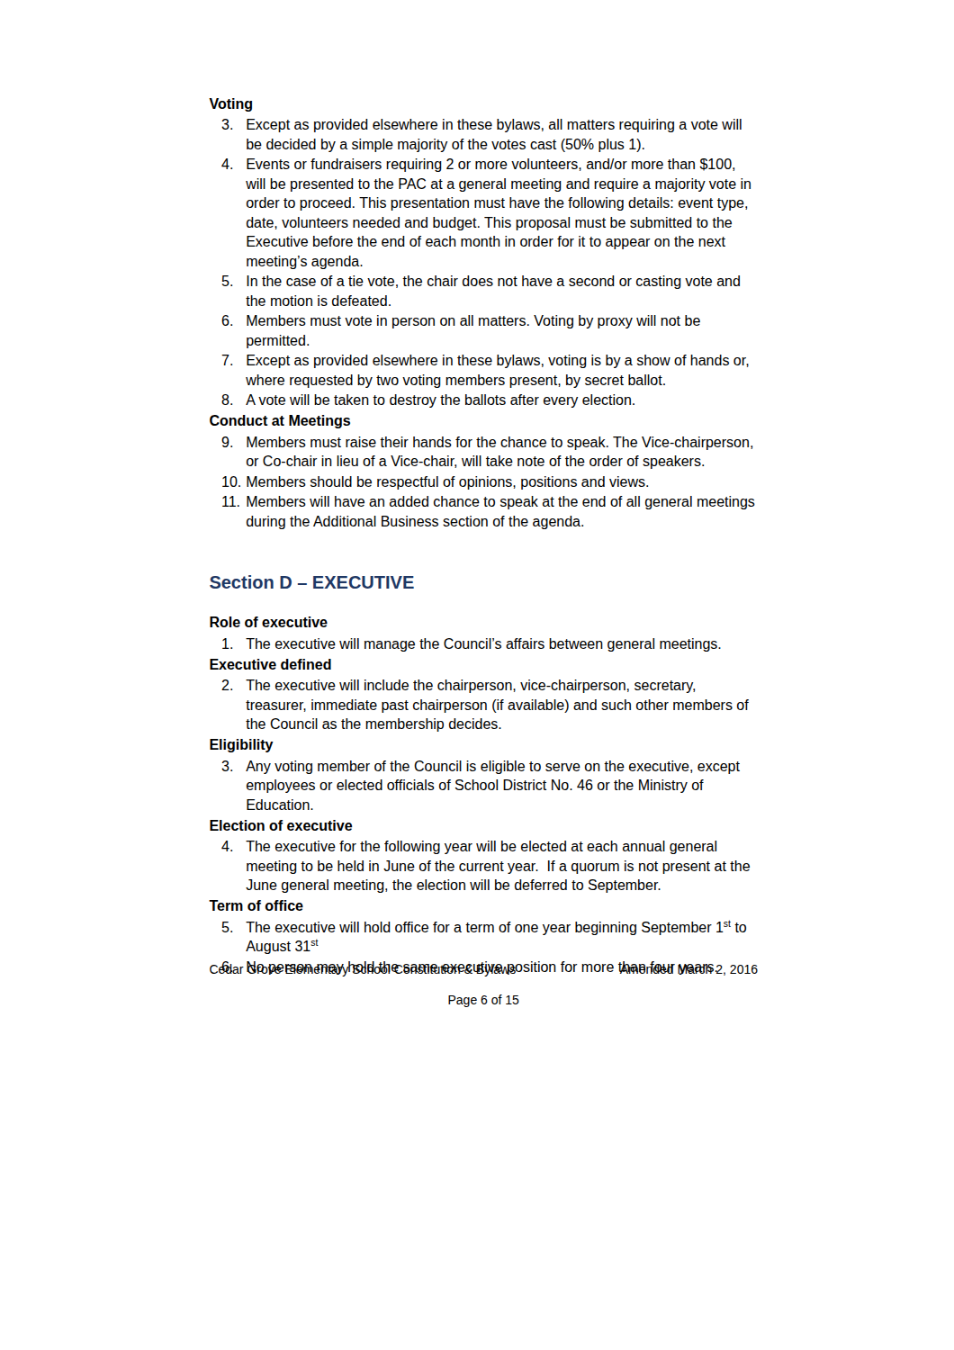Voting
3. Except as provided elsewhere in these bylaws, all matters requiring a vote will be decided by a simple majority of the votes cast (50% plus 1).
4. Events or fundraisers requiring 2 or more volunteers, and/or more than $100, will be presented to the PAC at a general meeting and require a majority vote in order to proceed. This presentation must have the following details: event type, date, volunteers needed and budget. This proposal must be submitted to the Executive before the end of each month in order for it to appear on the next meeting’s agenda.
5. In the case of a tie vote, the chair does not have a second or casting vote and the motion is defeated.
6. Members must vote in person on all matters. Voting by proxy will not be permitted.
7. Except as provided elsewhere in these bylaws, voting is by a show of hands or, where requested by two voting members present, by secret ballot.
8. A vote will be taken to destroy the ballots after every election.
Conduct at Meetings
9. Members must raise their hands for the chance to speak. The Vice-chairperson, or Co-chair in lieu of a Vice-chair, will take note of the order of speakers.
10. Members should be respectful of opinions, positions and views.
11. Members will have an added chance to speak at the end of all general meetings during the Additional Business section of the agenda.
Section D – EXECUTIVE
Role of executive
1. The executive will manage the Council’s affairs between general meetings.
Executive defined
2. The executive will include the chairperson, vice-chairperson, secretary, treasurer, immediate past chairperson (if available) and such other members of the Council as the membership decides.
Eligibility
3. Any voting member of the Council is eligible to serve on the executive, except employees or elected officials of School District No. 46 or the Ministry of Education.
Election of executive
4. The executive for the following year will be elected at each annual general meeting to be held in June of the current year. If a quorum is not present at the June general meeting, the election will be deferred to September.
Term of office
5. The executive will hold office for a term of one year beginning September 1st to August 31st
6. No person may hold the same executive position for more than four years.
Cedar Grove Elementary School Constitution & Bylaws Amended March 2, 2016
Page 6 of 15